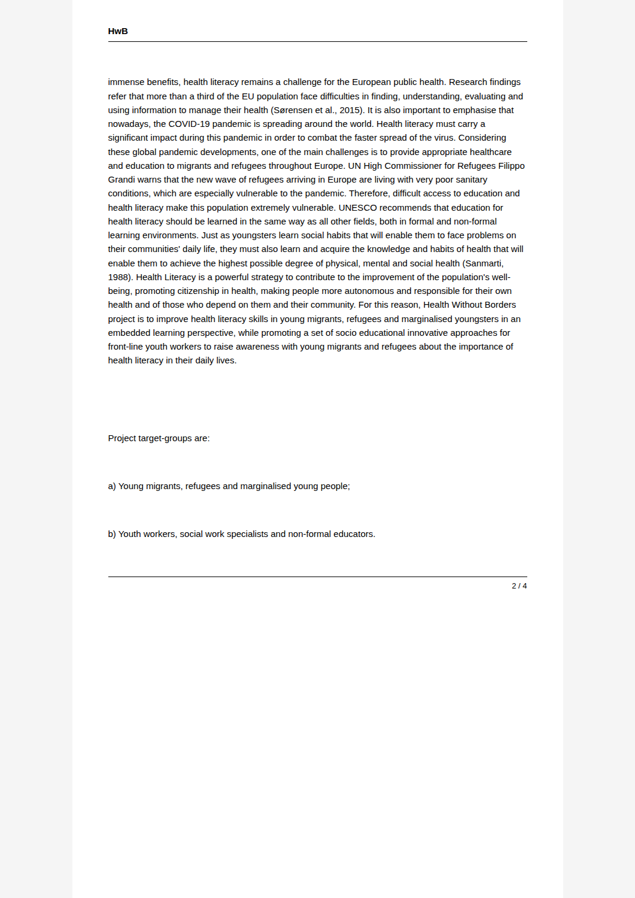HwB
immense benefits, health literacy remains a challenge for the European public health. Research findings refer that more than a third of the EU population face difficulties in finding, understanding, evaluating and using information to manage their health (Sørensen et al., 2015). It is also important to emphasise that nowadays, the COVID-19 pandemic is spreading around the world. Health literacy must carry a significant impact during this pandemic in order to combat the faster spread of the virus. Considering these global pandemic developments, one of the main challenges is to provide appropriate healthcare and education to migrants and refugees throughout Europe. UN High Commissioner for Refugees Filippo Grandi warns that the new wave of refugees arriving in Europe are living with very poor sanitary conditions, which are especially vulnerable to the pandemic. Therefore, difficult access to education and health literacy make this population extremely vulnerable. UNESCO recommends that education for health literacy should be learned in the same way as all other fields, both in formal and non-formal learning environments. Just as youngsters learn social habits that will enable them to face problems on their communities' daily life, they must also learn and acquire the knowledge and habits of health that will enable them to achieve the highest possible degree of physical, mental and social health (Sanmarti, 1988). Health Literacy is a powerful strategy to contribute to the improvement of the population's well-being, promoting citizenship in health, making people more autonomous and responsible for their own health and of those who depend on them and their community. For this reason, Health Without Borders project is to improve health literacy skills in young migrants, refugees and marginalised youngsters in an embedded learning perspective, while promoting a set of socio educational innovative approaches for front-line youth workers to raise awareness with young migrants and refugees about the importance of health literacy in their daily lives.
Project target-groups are:
a) Young migrants, refugees and marginalised young people;
b) Youth workers, social work specialists and non-formal educators.
2 / 4